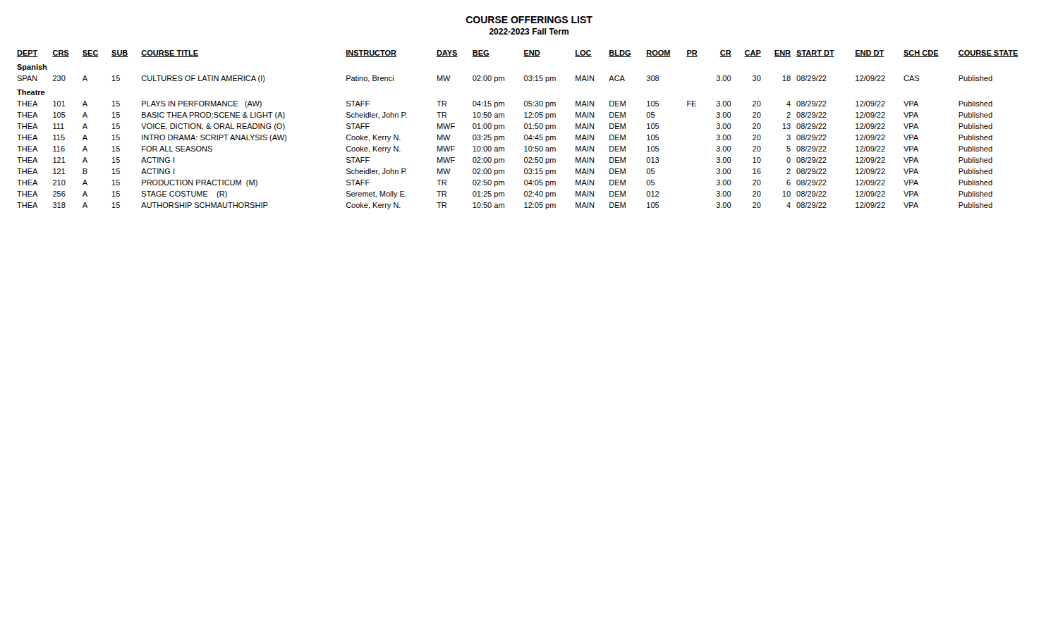COURSE OFFERINGS LIST
2022-2023 Fall Term
| DEPT | CRS | SEC | SUB | COURSE TITLE | INSTRUCTOR | DAYS | BEG | END | LOC | BLDG | ROOM | PR | CR | CAP | ENR | START DT | END DT | SCH CDE | COURSE STATE |
| --- | --- | --- | --- | --- | --- | --- | --- | --- | --- | --- | --- | --- | --- | --- | --- | --- | --- | --- | --- |
| Spanish |
| SPAN | 230 | A | 15 | CULTURES OF LATIN AMERICA (I) | Patino, Brenci | MW | 02:00 pm | 03:15 pm | MAIN | ACA | 308 | | 3.00 | 30 | 18 | 08/29/22 | 12/09/22 | CAS | Published |
| Theatre |
| THEA | 101 | A | 15 | PLAYS IN PERFORMANCE (AW) | STAFF | TR | 04:15 pm | 05:30 pm | MAIN | DEM | 105 | FE | 3.00 | 20 | 4 | 08/29/22 | 12/09/22 | VPA | Published |
| THEA | 105 | A | 15 | BASIC THEA PROD:SCENE & LIGHT (A) | Scheidler, John P. | TR | 10:50 am | 12:05 pm | MAIN | DEM | 05 | | 3.00 | 20 | 2 | 08/29/22 | 12/09/22 | VPA | Published |
| THEA | 111 | A | 15 | VOICE, DICTION, & ORAL READING (O) | STAFF | MWF | 01:00 pm | 01:50 pm | MAIN | DEM | 105 | | 3.00 | 20 | 13 | 08/29/22 | 12/09/22 | VPA | Published |
| THEA | 115 | A | 15 | INTRO DRAMA: SCRIPT ANALYSIS (AW) | Cooke, Kerry N. | MW | 03:25 pm | 04:45 pm | MAIN | DEM | 105 | | 3.00 | 20 | 3 | 08/29/22 | 12/09/22 | VPA | Published |
| THEA | 116 | A | 15 | FOR ALL SEASONS | Cooke, Kerry N. | MWF | 10:00 am | 10:50 am | MAIN | DEM | 105 | | 3.00 | 20 | 5 | 08/29/22 | 12/09/22 | VPA | Published |
| THEA | 121 | A | 15 | ACTING I | STAFF | MWF | 02:00 pm | 02:50 pm | MAIN | DEM | 013 | | 3.00 | 10 | 0 | 08/29/22 | 12/09/22 | VPA | Published |
| THEA | 121 | B | 15 | ACTING I | Scheidler, John P. | MW | 02:00 pm | 03:15 pm | MAIN | DEM | 05 | | 3.00 | 16 | 2 | 08/29/22 | 12/09/22 | VPA | Published |
| THEA | 210 | A | 15 | PRODUCTION PRACTICUM (M) | STAFF | TR | 02:50 pm | 04:05 pm | MAIN | DEM | 05 | | 3.00 | 20 | 6 | 08/29/22 | 12/09/22 | VPA | Published |
| THEA | 256 | A | 15 | STAGE COSTUME (R) | Seremet, Molly E. | TR | 01:25 pm | 02:40 pm | MAIN | DEM | 012 | | 3.00 | 20 | 10 | 08/29/22 | 12/09/22 | VPA | Published |
| THEA | 318 | A | 15 | AUTHORSHIP SCHMAUTHORSHIP | Cooke, Kerry N. | TR | 10:50 am | 12:05 pm | MAIN | DEM | 105 | | 3.00 | 20 | 4 | 08/29/22 | 12/09/22 | VPA | Published |